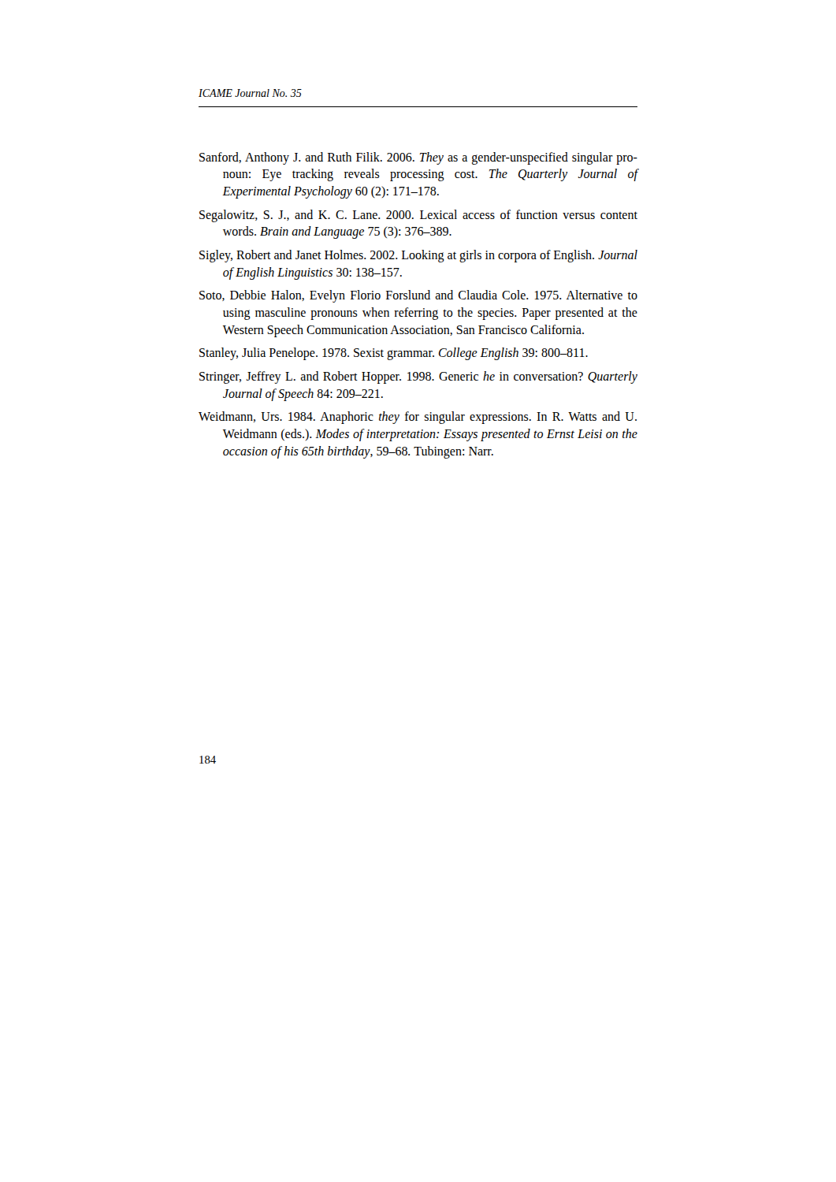ICAME Journal No. 35
Sanford, Anthony J. and Ruth Filik. 2006. They as a gender-unspecified singular pronoun: Eye tracking reveals processing cost. The Quarterly Journal of Experimental Psychology 60 (2): 171–178.
Segalowitz, S. J., and K. C. Lane. 2000. Lexical access of function versus content words. Brain and Language 75 (3): 376–389.
Sigley, Robert and Janet Holmes. 2002. Looking at girls in corpora of English. Journal of English Linguistics 30: 138–157.
Soto, Debbie Halon, Evelyn Florio Forslund and Claudia Cole. 1975. Alternative to using masculine pronouns when referring to the species. Paper presented at the Western Speech Communication Association, San Francisco California.
Stanley, Julia Penelope. 1978. Sexist grammar. College English 39: 800–811.
Stringer, Jeffrey L. and Robert Hopper. 1998. Generic he in conversation? Quarterly Journal of Speech 84: 209–221.
Weidmann, Urs. 1984. Anaphoric they for singular expressions. In R. Watts and U. Weidmann (eds.). Modes of interpretation: Essays presented to Ernst Leisi on the occasion of his 65th birthday, 59–68. Tubingen: Narr.
184